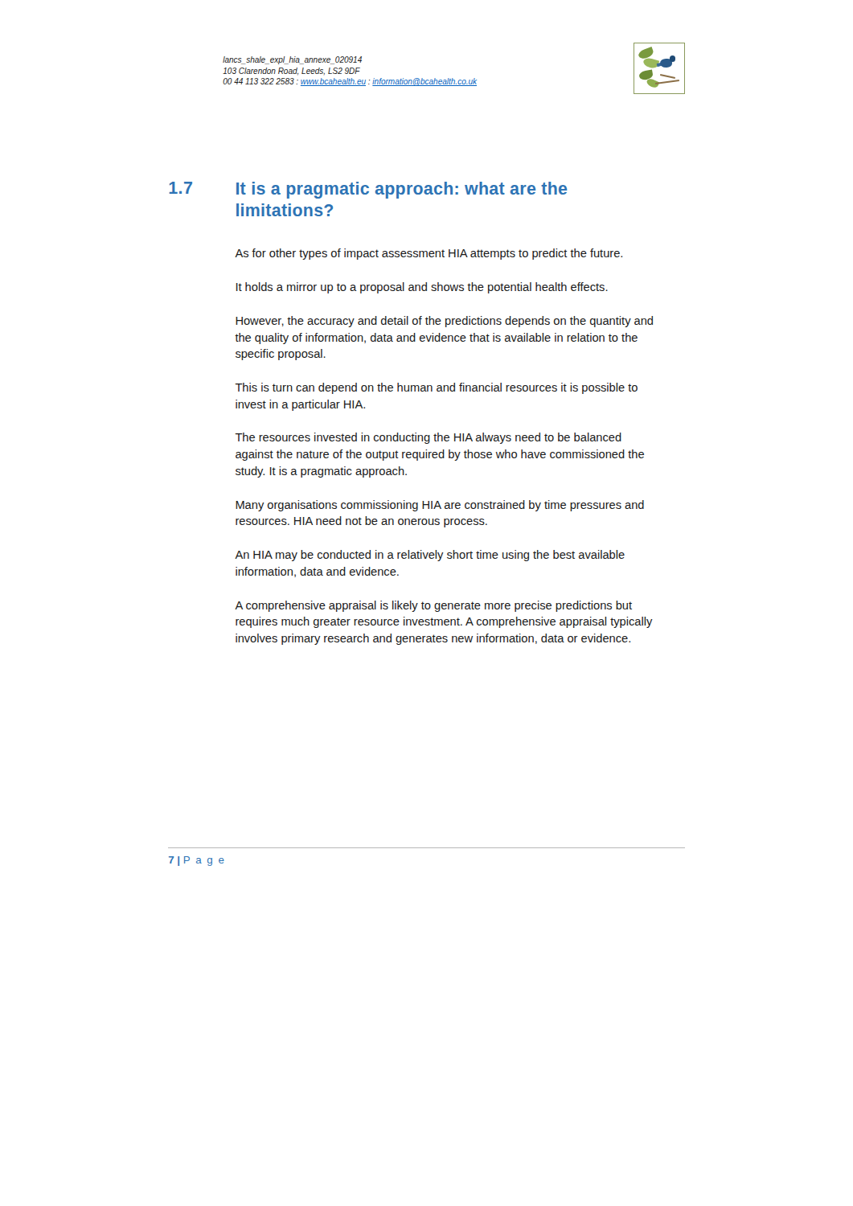lancs_shale_expl_hia_annexe_020914
103 Clarendon Road, Leeds, LS2 9DF
00 44 113 322 2583 : www.bcahealth.eu : information@bcahealth.co.uk
1.7
It is a pragmatic approach: what are the limitations?
As for other types of impact assessment HIA attempts to predict the future.
It holds a mirror up to a proposal and shows the potential health effects.
However, the accuracy and detail of the predictions depends on the quantity and the quality of information, data and evidence that is available in relation to the specific proposal.
This is turn can depend on the human and financial resources it is possible to invest in a particular HIA.
The resources invested in conducting the HIA always need to be balanced against the nature of the output required by those who have commissioned the study. It is a pragmatic approach.
Many organisations commissioning HIA are constrained by time pressures and resources. HIA need not be an onerous process.
An HIA may be conducted in a relatively short time using the best available information, data and evidence.
A comprehensive appraisal is likely to generate more precise predictions but requires much greater resource investment. A comprehensive appraisal typically involves primary research and generates new information, data or evidence.
7 | P a g e